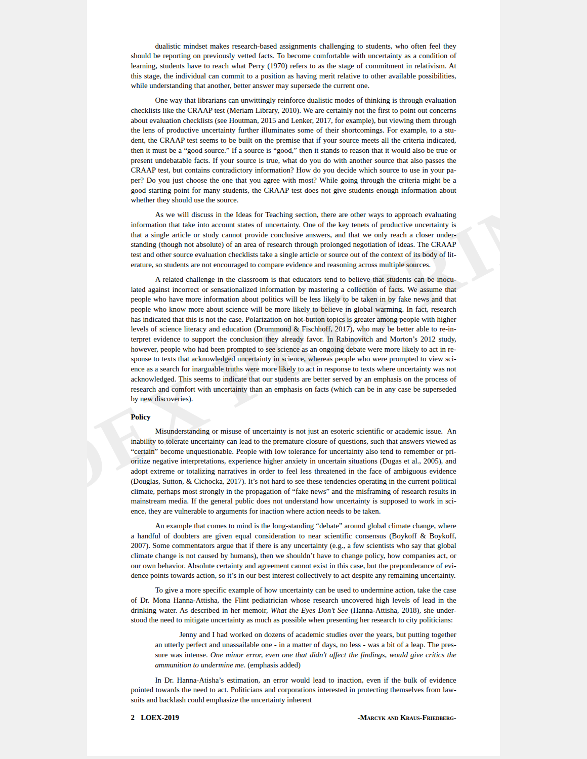LOEX PREPRINT
dualistic mindset makes research-based assignments challenging to students, who often feel they should be reporting on previously vetted facts. To become comfortable with uncertainty as a condition of learning, students have to reach what Perry (1970) refers to as the stage of commitment in relativism. At this stage, the individual can commit to a position as having merit relative to other available possibilities, while understanding that another, better answer may supersede the current one.
One way that librarians can unwittingly reinforce dualistic modes of thinking is through evaluation checklists like the CRAAP test (Meriam Library, 2010). We are certainly not the first to point out concerns about evaluation checklists (see Houtman, 2015 and Lenker, 2017, for example), but viewing them through the lens of productive uncertainty further illuminates some of their shortcomings. For example, to a student, the CRAAP test seems to be built on the premise that if your source meets all the criteria indicated, then it must be a “good source.” If a source is “good,” then it stands to reason that it would also be true or present undebatable facts. If your source is true, what do you do with another source that also passes the CRAAP test, but contains contradictory information? How do you decide which source to use in your paper? Do you just choose the one that you agree with most? While going through the criteria might be a good starting point for many students, the CRAAP test does not give students enough information about whether they should use the source.
As we will discuss in the Ideas for Teaching section, there are other ways to approach evaluating information that take into account states of uncertainty. One of the key tenets of productive uncertainty is that a single article or study cannot provide conclusive answers, and that we only reach a closer understanding (though not absolute) of an area of research through prolonged negotiation of ideas. The CRAAP test and other source evaluation checklists take a single article or source out of the context of its body of literature, so students are not encouraged to compare evidence and reasoning across multiple sources.
A related challenge in the classroom is that educators tend to believe that students can be inoculated against incorrect or sensationalized information by mastering a collection of facts. We assume that people who have more information about politics will be less likely to be taken in by fake news and that people who know more about science will be more likely to believe in global warming. In fact, research has indicated that this is not the case. Polarization on hot-button topics is greater among people with higher levels of science literacy and education (Drummond & Fischhoff, 2017), who may be better able to re-interpret evidence to support the conclusion they already favor. In Rabinovitch and Morton’s 2012 study, however, people who had been prompted to see science as an ongoing debate were more likely to act in response to texts that acknowledged uncertainty in science, whereas people who were prompted to view science as a search for inarguable truths were more likely to act in response to texts where uncertainty was not acknowledged. This seems to indicate that our students are better served by an emphasis on the process of research and comfort with uncertainty than an emphasis on facts (which can be in any case be superseded by new discoveries).
Policy
Misunderstanding or misuse of uncertainty is not just an esoteric scientific or academic issue. An inability to tolerate uncertainty can lead to the premature closure of questions, such that answers viewed as “certain” become unquestionable. People with low tolerance for uncertainty also tend to remember or prioritize negative interpretations, experience higher anxiety in uncertain situations (Dugas et al., 2005), and adopt extreme or totalizing narratives in order to feel less threatened in the face of ambiguous evidence (Douglas, Sutton, & Cichocka, 2017). It’s not hard to see these tendencies operating in the current political climate, perhaps most strongly in the propagation of “fake news” and the misframing of research results in mainstream media. If the general public does not understand how uncertainty is supposed to work in science, they are vulnerable to arguments for inaction where action needs to be taken.
An example that comes to mind is the long-standing “debate” around global climate change, where a handful of doubters are given equal consideration to near scientific consensus (Boykoff & Boykoff, 2007). Some commentators argue that if there is any uncertainty (e.g., a few scientists who say that global climate change is not caused by humans), then we shouldn’t have to change policy, how companies act, or our own behavior. Absolute certainty and agreement cannot exist in this case, but the preponderance of evidence points towards action, so it’s in our best interest collectively to act despite any remaining uncertainty.
To give a more specific example of how uncertainty can be used to undermine action, take the case of Dr. Mona Hanna-Attisha, the Flint pediatrician whose research uncovered high levels of lead in the drinking water. As described in her memoir, What the Eyes Don’t See (Hanna-Attisha, 2018), she understood the need to mitigate uncertainty as much as possible when presenting her research to city politicians:
Jenny and I had worked on dozens of academic studies over the years, but putting together an utterly perfect and unassailable one - in a matter of days, no less - was a bit of a leap. The pressure was intense. One minor error, even one that didn't affect the findings, would give critics the ammunition to undermine me. (emphasis added)
In Dr. Hanna-Atisha’s estimation, an error would lead to inaction, even if the bulk of evidence pointed towards the need to act. Politicians and corporations interested in protecting themselves from lawsuits and backlash could emphasize the uncertainty inherent
2 LOEX-2019
-Marcyk and Kraus-Friedberg-